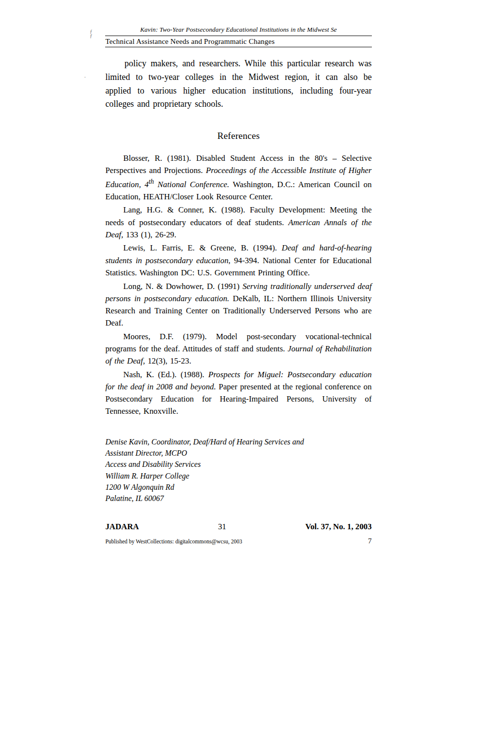ƒ
ƒ
Kavin: Two-Year Postsecondary Educational Institutions in the Midwest Se
Technical Assistance Needs and Programmatic Changes
policy makers, and researchers. While this particular research was limited to two-year colleges in the Midwest region, it can also be applied to various higher education institutions, including four-year colleges and proprietary schools.
.
References
Blosser, R. (1981). Disabled Student Access in the 80's – Selective Perspectives and Projections. Proceedings of the Accessible Institute of Higher Education, 4th National Conference. Washington, D.C.: American Council on Education, HEATH/Closer Look Resource Center.
Lang, H.G. & Conner, K. (1988). Faculty Development: Meeting the needs of postsecondary educators of deaf students. American Annals of the Deaf, 133 (1), 26-29.
Lewis, L. Farris, E. & Greene, B. (1994). Deaf and hard-of-hearing students in postsecondary education, 94-394. National Center for Educational Statistics. Washington DC: U.S. Government Printing Office.
Long, N. & Dowhower, D. (1991) Serving traditionally underserved deaf persons in postsecondary education. DeKalb, IL: Northern Illinois University Research and Training Center on Traditionally Underserved Persons who are Deaf.
Moores, D.F. (1979). Model post-secondary vocational-technical programs for the deaf. Attitudes of staff and students. Journal of Rehabilitation of the Deaf, 12(3), 15-23.
Nash, K. (Ed.). (1988). Prospects for Miguel: Postsecondary education for the deaf in 2008 and beyond. Paper presented at the regional conference on Postsecondary Education for Hearing-Impaired Persons, University of Tennessee, Knoxville.
Denise Kavin, Coordinator, Deaf/Hard of Hearing Services and
Assistant Director, MCPO
Access and Disability Services
William R. Harper College
1200 W Algonquin Rd
Palatine, IL 60067
JADARA 31 Vol. 37, No. 1, 2003
Published by WestCollections: digitalcommons@wcsu, 2003 7